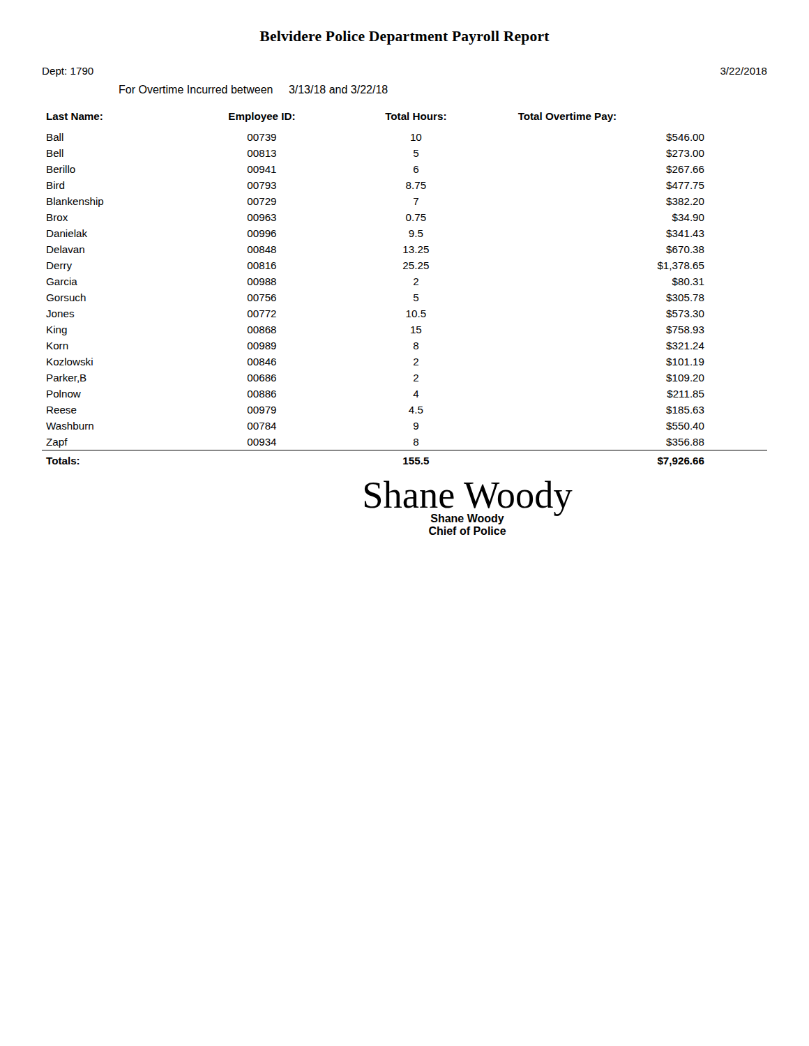Belvidere Police Department Payroll Report
Dept: 1790 3/22/2018
For Overtime Incurred between 3/13/18 and 3/22/18
| Last Name: | Employee ID: | Total Hours: | Total Overtime Pay: |
| --- | --- | --- | --- |
| Ball | 00739 | 10 | $546.00 |
| Bell | 00813 | 5 | $273.00 |
| Berillo | 00941 | 6 | $267.66 |
| Bird | 00793 | 8.75 | $477.75 |
| Blankenship | 00729 | 7 | $382.20 |
| Brox | 00963 | 0.75 | $34.90 |
| Danielak | 00996 | 9.5 | $341.43 |
| Delavan | 00848 | 13.25 | $670.38 |
| Derry | 00816 | 25.25 | $1,378.65 |
| Garcia | 00988 | 2 | $80.31 |
| Gorsuch | 00756 | 5 | $305.78 |
| Jones | 00772 | 10.5 | $573.30 |
| King | 00868 | 15 | $758.93 |
| Korn | 00989 | 8 | $321.24 |
| Kozlowski | 00846 | 2 | $101.19 |
| Parker,B | 00686 | 2 | $109.20 |
| Polnow | 00886 | 4 | $211.85 |
| Reese | 00979 | 4.5 | $185.63 |
| Washburn | 00784 | 9 | $550.40 |
| Zapf | 00934 | 8 | $356.88 |
| Totals: | | 155.5 | $7,926.66 |
Shane Woody
Shane Woody
Chief of Police